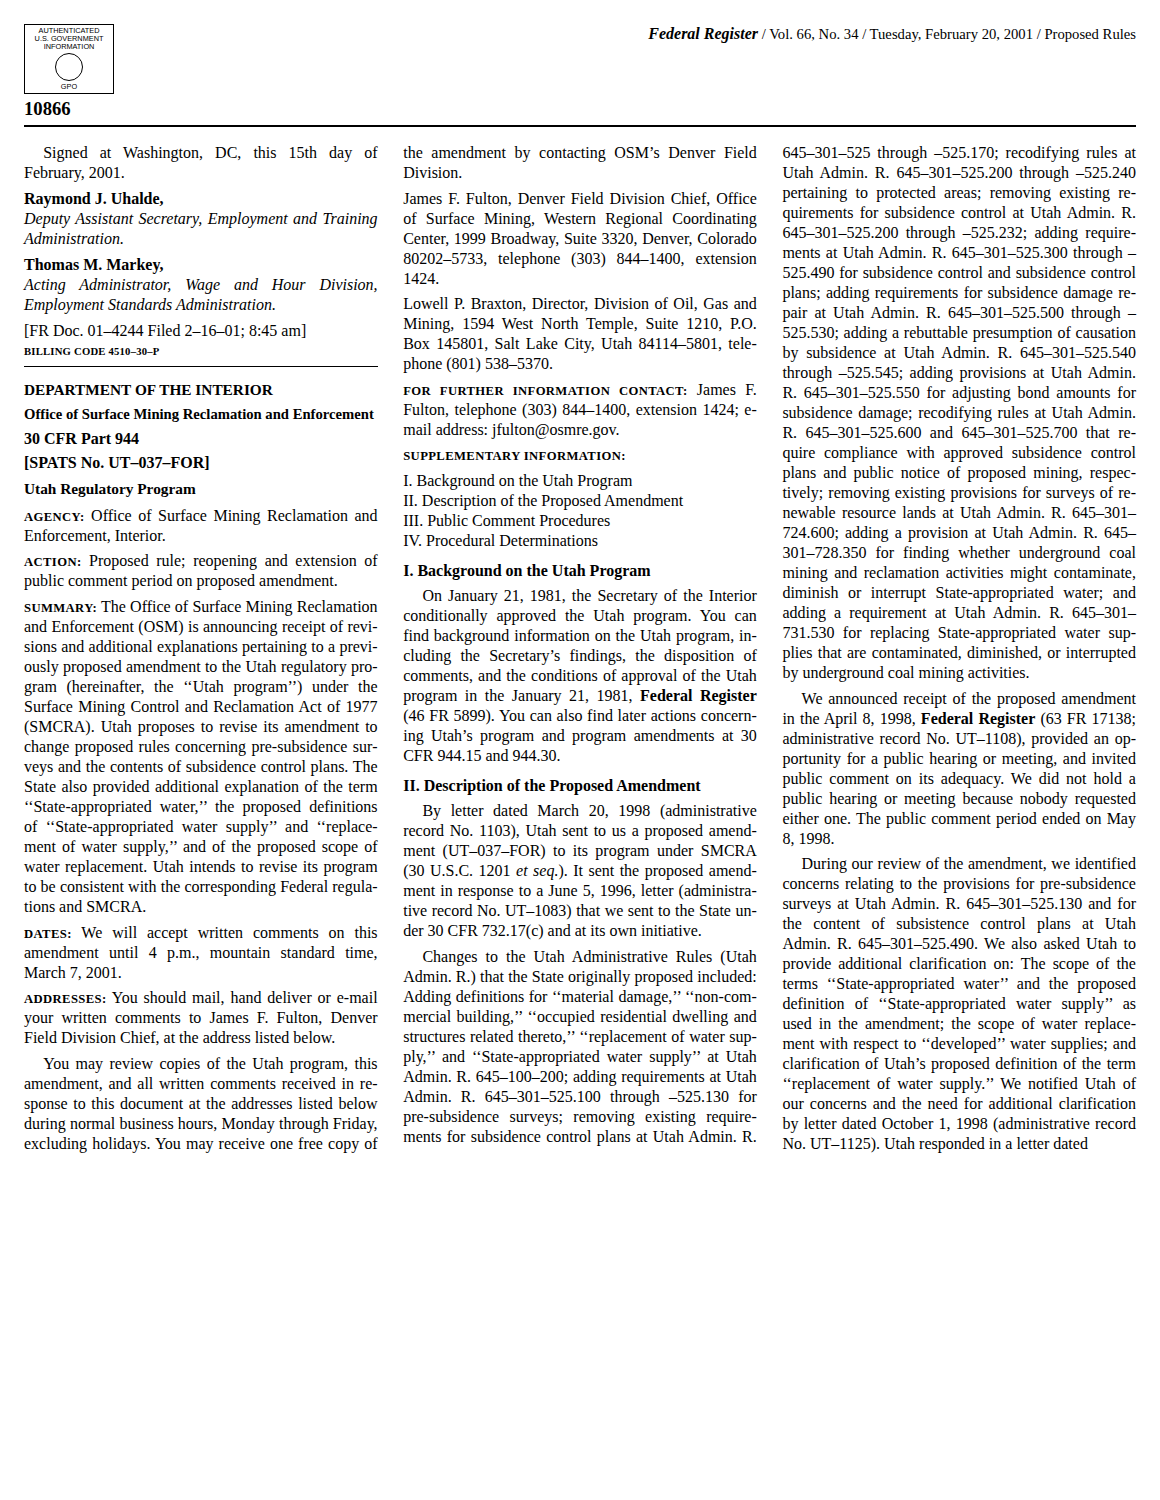AUTHENTICATED
U.S. GOVERNMENT
INFORMATION GPO
10866
Federal Register / Vol. 66, No. 34 / Tuesday, February 20, 2001 / Proposed Rules
Signed at Washington, DC, this 15th day of February, 2001.
Raymond J. Uhalde,
Deputy Assistant Secretary, Employment and Training Administration.
Thomas M. Markey,
Acting Administrator, Wage and Hour Division, Employment Standards Administration.
[FR Doc. 01–4244 Filed 2–16–01; 8:45 am]
BILLING CODE 4510–30–P
DEPARTMENT OF THE INTERIOR
Office of Surface Mining Reclamation and Enforcement
30 CFR Part 944
[SPATS No. UT–037–FOR]
Utah Regulatory Program
AGENCY: Office of Surface Mining Reclamation and Enforcement, Interior.
ACTION: Proposed rule; reopening and extension of public comment period on proposed amendment.
SUMMARY: The Office of Surface Mining Reclamation and Enforcement (OSM) is announcing receipt of revisions and additional explanations pertaining to a previously proposed amendment to the Utah regulatory program (hereinafter, the ‘‘Utah program’’) under the Surface Mining Control and Reclamation Act of 1977 (SMCRA). Utah proposes to revise its amendment to change proposed rules concerning pre-subsidence surveys and the contents of subsidence control plans. The State also provided additional explanation of the term ‘‘State-appropriated water,’’ the proposed definitions of ‘‘State-appropriated water supply’’ and ‘‘replacement of water supply,’’ and of the proposed scope of water replacement. Utah intends to revise its program to be consistent with the corresponding Federal regulations and SMCRA.
DATES: We will accept written comments on this amendment until 4 p.m., mountain standard time, March 7, 2001.
ADDRESSES: You should mail, hand deliver or e-mail your written comments to James F. Fulton, Denver Field Division Chief, at the address listed below.
You may review copies of the Utah program, this amendment, and all written comments received in response to this document at the addresses listed below during normal business hours, Monday through Friday, excluding holidays. You may receive one free copy of the amendment by contacting OSM’s Denver Field Division.
James F. Fulton, Denver Field Division Chief, Office of Surface Mining, Western Regional Coordinating Center, 1999 Broadway, Suite 3320, Denver, Colorado 80202–5733, telephone (303) 844–1400, extension 1424.
Lowell P. Braxton, Director, Division of Oil, Gas and Mining, 1594 West North Temple, Suite 1210, P.O. Box 145801, Salt Lake City, Utah 84114–5801, telephone (801) 538–5370.
FOR FURTHER INFORMATION CONTACT: James F. Fulton, telephone (303) 844–1400, extension 1424; e-mail address: jfulton@osmre.gov.
SUPPLEMENTARY INFORMATION:
I. Background on the Utah Program II. Description of the Proposed Amendment III. Public Comment Procedures IV. Procedural Determinations
I. Background on the Utah Program
On January 21, 1981, the Secretary of the Interior conditionally approved the Utah program. You can find background information on the Utah program, including the Secretary’s findings, the disposition of comments, and the conditions of approval of the Utah program in the January 21, 1981, Federal Register (46 FR 5899). You can also find later actions concerning Utah’s program and program amendments at 30 CFR 944.15 and 944.30.
II. Description of the Proposed Amendment
By letter dated March 20, 1998 (administrative record No. 1103), Utah sent to us a proposed amendment (UT–037–FOR) to its program under SMCRA (30 U.S.C. 1201 et seq.). It sent the proposed amendment in response to a June 5, 1996, letter (administrative record No. UT–1083) that we sent to the State under 30 CFR 732.17(c) and at its own initiative.
Changes to the Utah Administrative Rules (Utah Admin. R.) that the State originally proposed included: Adding definitions for ‘‘material damage,’’ ‘‘non-commercial building,’’ ‘‘occupied residential dwelling and structures related thereto,’’ ‘‘replacement of water supply,’’ and ‘‘State-appropriated water supply’’ at Utah Admin. R. 645–100–200; adding requirements at Utah Admin. R. 645–301–525.100 through –525.130 for pre-subsidence surveys; removing existing requirements for subsidence control plans at Utah Admin. R. 645–301–525 through –525.170; recodifying rules at Utah Admin. R. 645–301–525.200 through –525.240 pertaining to protected areas; removing existing requirements for subsidence control at Utah Admin. R. 645–301–525.200 through –525.232; adding requirements at Utah Admin. R. 645–301–525.300 through –525.490 for subsidence control and subsidence control plans; adding requirements for subsidence damage repair at Utah Admin. R. 645–301–525.500 through –525.530; adding a rebuttable presumption of causation by subsidence at Utah Admin. R. 645–301–525.540 through –525.545; adding provisions at Utah Admin. R. 645–301–525.550 for adjusting bond amounts for subsidence damage; recodifying rules at Utah Admin. R. 645–301–525.600 and 645–301–525.700 that require compliance with approved subsidence control plans and public notice of proposed mining, respectively; removing existing provisions for surveys of renewable resource lands at Utah Admin. R. 645–301–724.600; adding a provision at Utah Admin. R. 645–301–728.350 for finding whether underground coal mining and reclamation activities might contaminate, diminish or interrupt State-appropriated water; and adding a requirement at Utah Admin. R. 645–301–731.530 for replacing State-appropriated water supplies that are contaminated, diminished, or interrupted by underground coal mining activities.
We announced receipt of the proposed amendment in the April 8, 1998, Federal Register (63 FR 17138; administrative record No. UT–1108), provided an opportunity for a public hearing or meeting, and invited public comment on its adequacy. We did not hold a public hearing or meeting because nobody requested either one. The public comment period ended on May 8, 1998.
During our review of the amendment, we identified concerns relating to the provisions for pre-subsidence surveys at Utah Admin. R. 645–301–525.130 and for the content of subsistence control plans at Utah Admin. R. 645–301–525.490. We also asked Utah to provide additional clarification on: The scope of the terms ‘‘State-appropriated water’’ and the proposed definition of ‘‘State-appropriated water supply’’ as used in the amendment; the scope of water replacement with respect to ‘‘developed’’ water supplies; and clarification of Utah’s proposed definition of the term ‘‘replacement of water supply.’’ We notified Utah of our concerns and the need for additional clarification by letter dated October 1, 1998 (administrative record No. UT–1125). Utah responded in a letter dated